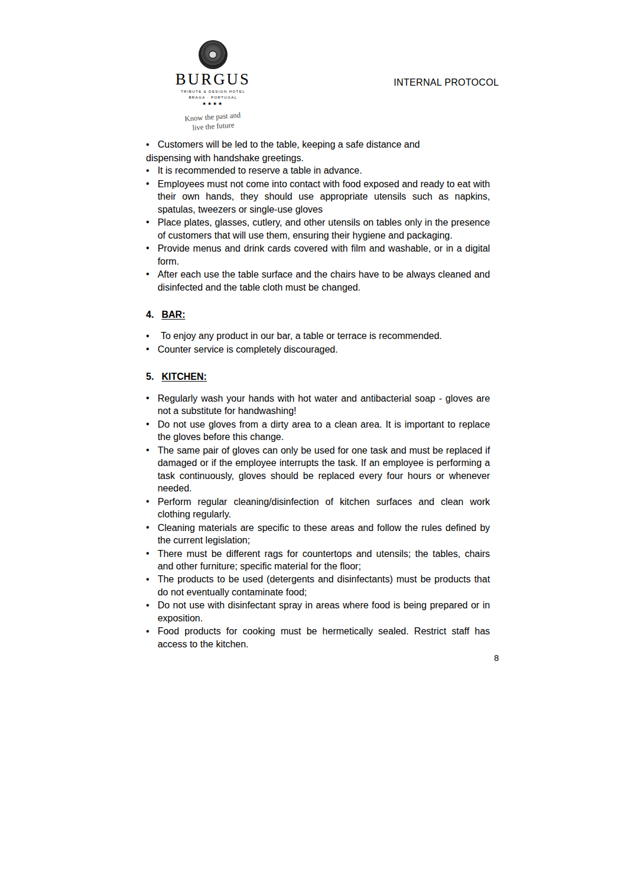BURGUS
TRIBUTE & DESIGN HOTEL
BRAGA · PORTUGAL
★★★★
Know the past and
live the future
INTERNAL PROTOCOL
Customers will be led to the table, keeping a safe distance and
dispensing with handshake greetings.
It is recommended to reserve a table in advance.
Employees must not come into contact with food exposed and ready to eat with their own hands, they should use appropriate utensils such as napkins, spatulas, tweezers or single-use gloves
Place plates, glasses, cutlery, and other utensils on tables only in the presence of customers that will use them, ensuring their hygiene and packaging.
Provide menus and drink cards covered with film and washable, or in a digital form.
After each use the table surface and the chairs have to be always cleaned and disinfected and the table cloth must be changed.
4. BAR:
To enjoy any product in our bar, a table or terrace is recommended.
Counter service is completely discouraged.
5. KITCHEN:
Regularly wash your hands with hot water and antibacterial soap - gloves are not a substitute for handwashing!
Do not use gloves from a dirty area to a clean area. It is important to replace the gloves before this change.
The same pair of gloves can only be used for one task and must be replaced if damaged or if the employee interrupts the task. If an employee is performing a task continuously, gloves should be replaced every four hours or whenever needed.
Perform regular cleaning/disinfection of kitchen surfaces and clean work clothing regularly.
Cleaning materials are specific to these areas and follow the rules defined by the current legislation;
There must be different rags for countertops and utensils; the tables, chairs and other furniture; specific material for the floor;
The products to be used (detergents and disinfectants) must be products that do not eventually contaminate food;
Do not use with disinfectant spray in areas where food is being prepared or in exposition.
Food products for cooking must be hermetically sealed. Restrict staff has access to the kitchen.
8